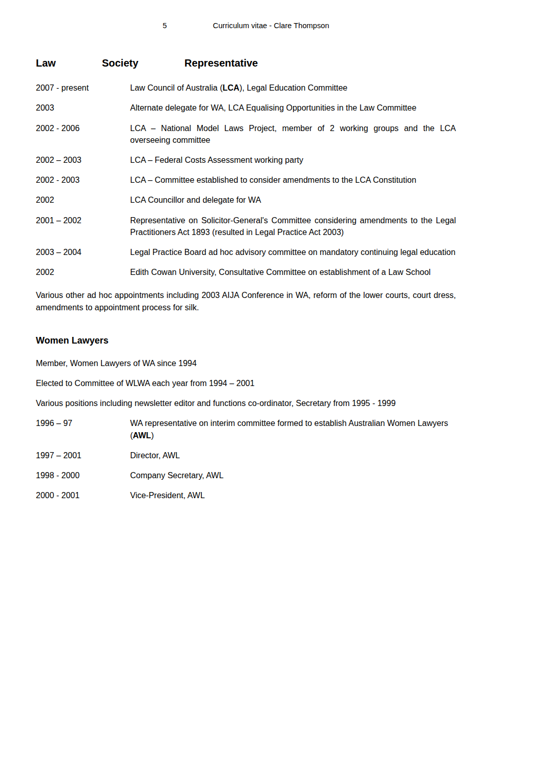5 Curriculum vitae - Clare Thompson
Law Society Representative
| 2007 - present | Law Council of Australia ( LCA ), Legal Education Committee |
| 2003 | Alternate delegate for WA, LCA Equalising Opportunities in the Law Committee |
| 2002 - 2006 | LCA – National Model Laws Project, member of 2 working groups and the LCA overseeing committee |
| 2002 – 2003 | LCA – Federal Costs Assessment working party |
| 2002 - 2003 | LCA – Committee established to consider amendments to the LCA Constitution |
| 2002 | LCA Councillor and delegate for WA |
| 2001 – 2002 | Representative on Solicitor-General's Committee considering amendments to the Legal Practitioners Act 1893 (resulted in Legal Practice Act 2003) |
| 2003 – 2004 | Legal Practice Board ad hoc advisory committee on mandatory continuing legal education |
| 2002 | Edith Cowan University, Consultative Committee on establishment of a Law School |
Various other ad hoc appointments including 2003 AIJA Conference in WA, reform of the lower courts, court dress, amendments to appointment process for silk.
Women Lawyers
Member, Women Lawyers of WA since 1994
Elected to Committee of WLWA each year from 1994 – 2001
Various positions including newsletter editor and functions co-ordinator, Secretary from 1995 - 1999
| 1996 – 97 | WA representative on interim committee formed to establish Australian Women Lawyers ( AWL ) |
| 1997 – 2001 | Director, AWL |
| 1998 - 2000 | Company Secretary, AWL |
| 2000 - 2001 | Vice-President, AWL |